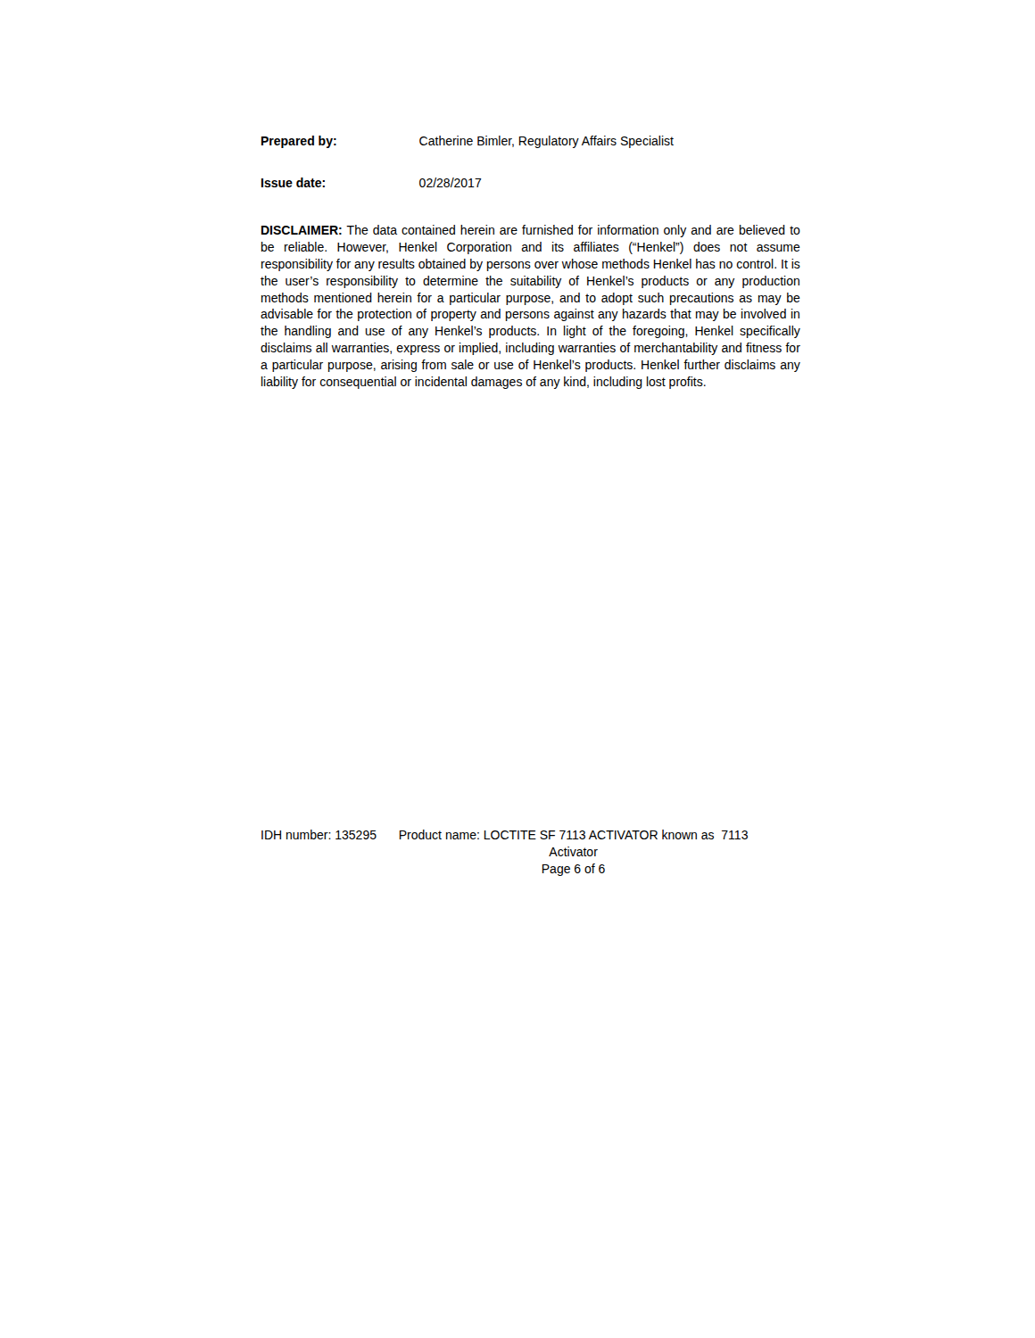Prepared by:
Catherine Bimler, Regulatory Affairs Specialist
Issue date:
02/28/2017
DISCLAIMER: The data contained herein are furnished for information only and are believed to be reliable. However, Henkel Corporation and its affiliates (“Henkel”) does not assume responsibility for any results obtained by persons over whose methods Henkel has no control. It is the user’s responsibility to determine the suitability of Henkel’s products or any production methods mentioned herein for a particular purpose, and to adopt such precautions as may be advisable for the protection of property and persons against any hazards that may be involved in the handling and use of any Henkel’s products. In light of the foregoing, Henkel specifically disclaims all warranties, express or implied, including warranties of merchantability and fitness for a particular purpose, arising from sale or use of Henkel’s products. Henkel further disclaims any liability for consequential or incidental damages of any kind, including lost profits.
IDH number: 135295
Product name: LOCTITE SF 7113 ACTIVATOR known as 7113 Activator Page 6 of 6